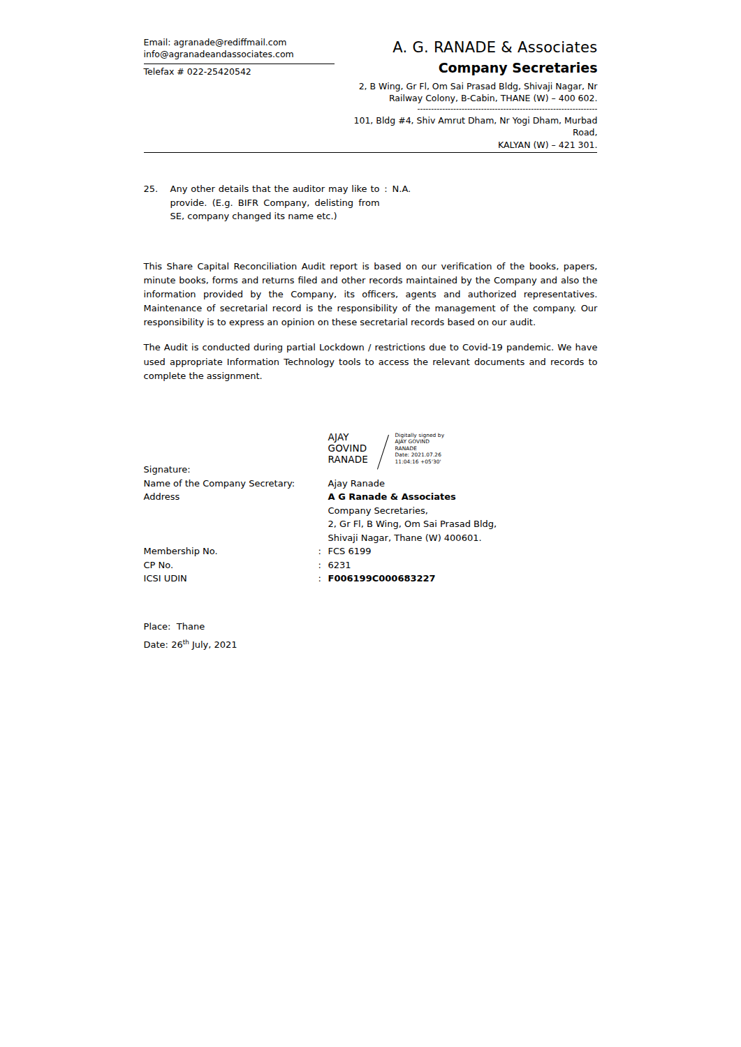| Email: agranade@rediffmail.com info@agranadeandassociates.com Telefax # 022-25420542 | A. G. RANADE & Associates Company Secretaries 2, B Wing, Gr Fl, Om Sai Prasad Bldg, Shivaji Nagar, Nr Railway Colony, B-Cabin, THANE (W) – 400 602. ----------------------------------------------------------------- 101, Bldg #4, Shiv Amrut Dham, Nr Yogi Dham, Murbad Road, KALYAN (W) – 421 301. |
| 25. | Any other details that the auditor may like to provide. (E.g. BIFR Company, delisting from SE, company changed its name etc.) | : | N.A. |
This Share Capital Reconciliation Audit report is based on our verification of the books, papers, minute books, forms and returns filed and other records maintained by the Company and also the information provided by the Company, its officers, agents and authorized representatives. Maintenance of secretarial record is the responsibility of the management of the company. Our responsibility is to express an opinion on these secretarial records based on our audit.
The Audit is conducted during partial Lockdown / restrictions due to Covid-19 pandemic. We have used appropriate Information Technology tools to access the relevant documents and records to complete the assignment.
| Signature: | | AJAY GOVIND RANADE Digitally signed by AJAY GOVIND RANADE Date: 2021.07.26 11:04:16 +05'30' |
| Name of the Company Secretary: | | Ajay Ranade |
| Address | | A G Ranade & Associates Company Secretaries, 2, Gr Fl, B Wing, Om Sai Prasad Bldg, Shivaji Nagar, Thane (W) 400601. |
| Membership No. | : | FCS 6199 |
| CP No. | : | 6231 |
| ICSI UDIN | : | F006199C000683227 |
Place: Thane
Date: 26th July, 2021